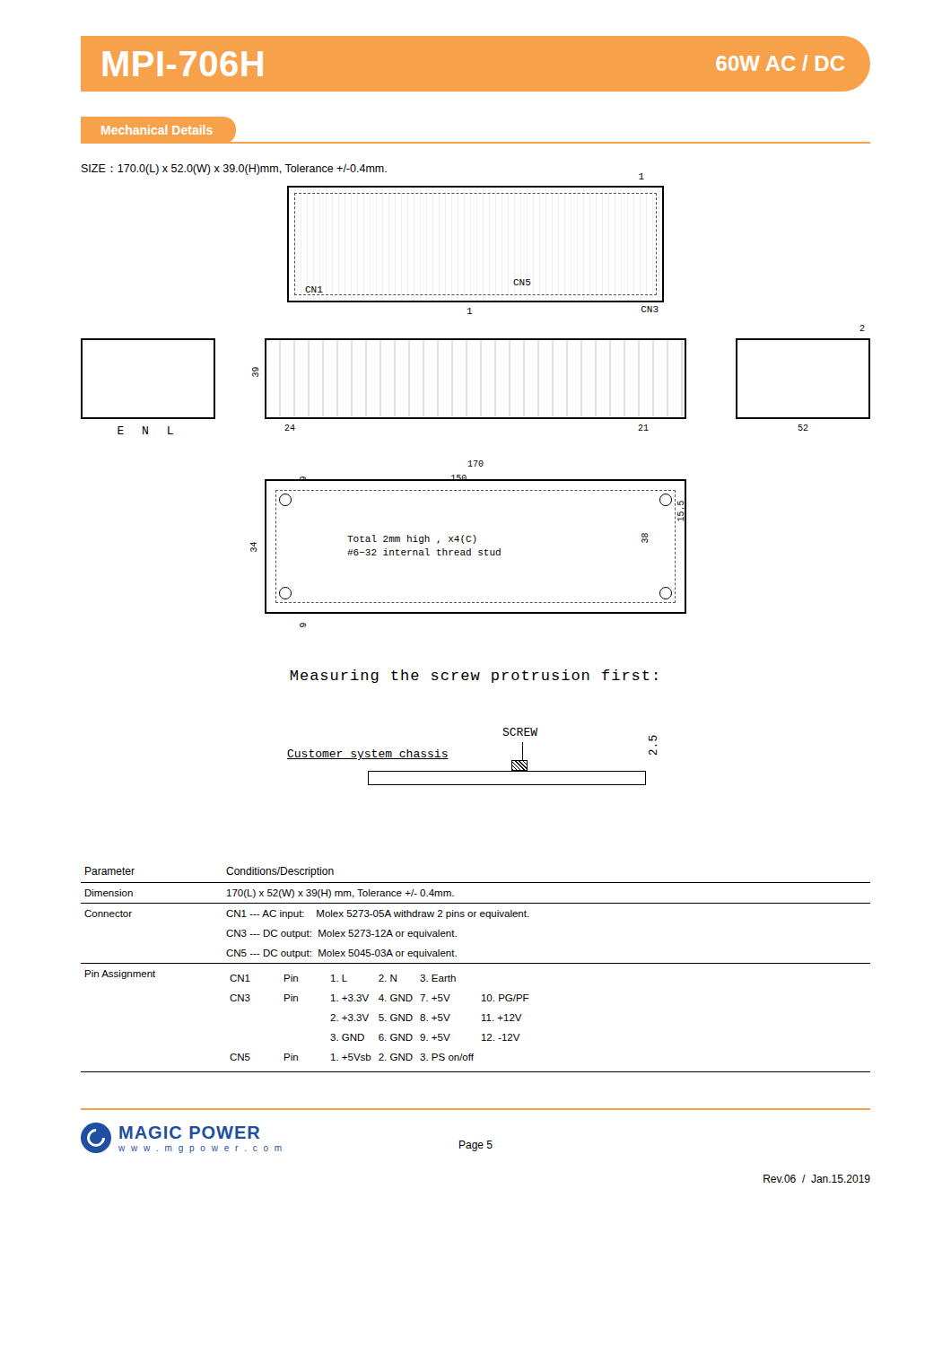MPI-706H
60W AC / DC
Mechanical Details
SIZE：170.0(L) x 52.0(W) x 39.0(H)mm, Tolerance +/-0.4mm.
CN1 CN5
CN3 1 1
E N L
39 24 21
2 52
Total 2mm high , x4(C)
#6−32 internal thread stud
170 150 34 38 15.5 9 9
Measuring the screw protrusion first:
SCREW
Customer system chassis
2.5
| Parameter | Conditions/Description |
| --- | --- |
| Dimension | 170(L) x 52(W) x 39(H) mm, Tolerance +/- 0.4mm. |
| Connector | CN1 --- AC input: Molex 5273-05A withdraw 2 pins or equivalent. |
| | CN3 --- DC output: Molex 5273-12A or equivalent. |
| | CN5 --- DC output: Molex 5045-03A or equivalent. |
| Pin Assignment | / CN1 / Pin / 1. L / 2. N / 3. Earth / / / CN3 / Pin / 1. +3.3V / 4. GND / 7. +5V / 10. PG/PF / / / / 2. +3.3V / 5. GND / 8. +5V / 11. +12V / / / / 3. GND / 6. GND / 9. +5V / 12. -12V / / CN5 / Pin / 1. +5Vsb / 2. GND / 3. PS on/off / / |
MAGIC POWER
w w w . m g p o w e r . c o m
Page 5
Rev.06 / Jan.15.2019